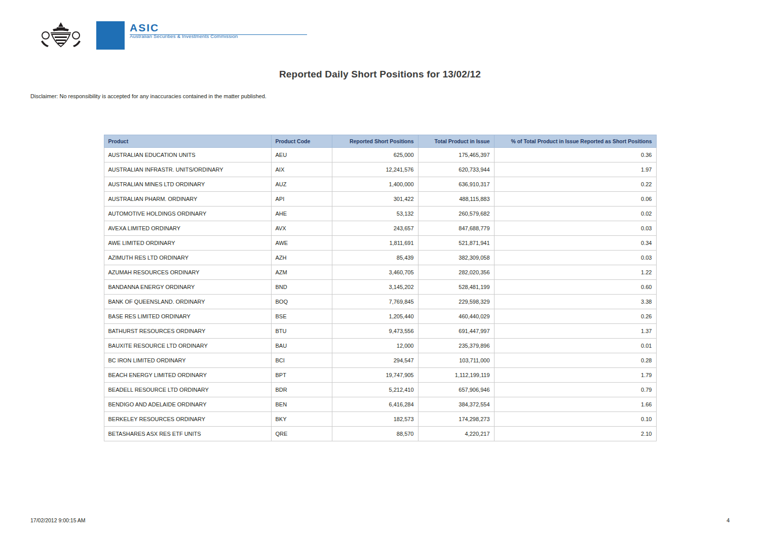ASIC
Australian Securities & Investments Commission
Reported Daily Short Positions for 13/02/12
Disclaimer: No responsibility is accepted for any inaccuracies contained in the matter published.
| Product | Product Code | Reported Short Positions | Total Product in Issue | % of Total Product in Issue Reported as Short Positions |
| --- | --- | --- | --- | --- |
| AUSTRALIAN EDUCATION UNITS | AEU | 625,000 | 175,465,397 | 0.36 |
| AUSTRALIAN INFRASTR. UNITS/ORDINARY | AIX | 12,241,576 | 620,733,944 | 1.97 |
| AUSTRALIAN MINES LTD ORDINARY | AUZ | 1,400,000 | 636,910,317 | 0.22 |
| AUSTRALIAN PHARM. ORDINARY | API | 301,422 | 488,115,883 | 0.06 |
| AUTOMOTIVE HOLDINGS ORDINARY | AHE | 53,132 | 260,579,682 | 0.02 |
| AVEXA LIMITED ORDINARY | AVX | 243,657 | 847,688,779 | 0.03 |
| AWE LIMITED ORDINARY | AWE | 1,811,691 | 521,871,941 | 0.34 |
| AZIMUTH RES LTD ORDINARY | AZH | 85,439 | 382,309,058 | 0.03 |
| AZUMAH RESOURCES ORDINARY | AZM | 3,460,705 | 282,020,356 | 1.22 |
| BANDANNA ENERGY ORDINARY | BND | 3,145,202 | 528,481,199 | 0.60 |
| BANK OF QUEENSLAND. ORDINARY | BOQ | 7,769,845 | 229,598,329 | 3.38 |
| BASE RES LIMITED ORDINARY | BSE | 1,205,440 | 460,440,029 | 0.26 |
| BATHURST RESOURCES ORDINARY | BTU | 9,473,556 | 691,447,997 | 1.37 |
| BAUXITE RESOURCE LTD ORDINARY | BAU | 12,000 | 235,379,896 | 0.01 |
| BC IRON LIMITED ORDINARY | BCI | 294,547 | 103,711,000 | 0.28 |
| BEACH ENERGY LIMITED ORDINARY | BPT | 19,747,905 | 1,112,199,119 | 1.79 |
| BEADELL RESOURCE LTD ORDINARY | BDR | 5,212,410 | 657,906,946 | 0.79 |
| BENDIGO AND ADELAIDE ORDINARY | BEN | 6,416,284 | 384,372,554 | 1.66 |
| BERKELEY RESOURCES ORDINARY | BKY | 182,573 | 174,298,273 | 0.10 |
| BETASHARES ASX RES ETF UNITS | QRE | 88,570 | 4,220,217 | 2.10 |
17/02/2012 9:00:15 AM 4